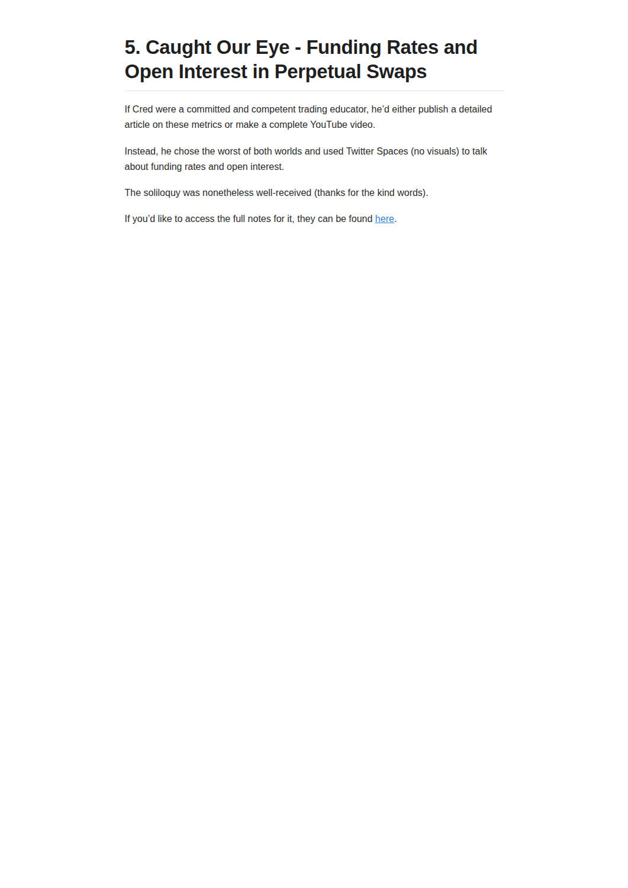5. Caught Our Eye - Funding Rates and Open Interest in Perpetual Swaps
If Cred were a committed and competent trading educator, he’d either publish a detailed article on these metrics or make a complete YouTube video.
Instead, he chose the worst of both worlds and used Twitter Spaces (no visuals) to talk about funding rates and open interest.
The soliloquy was nonetheless well-received (thanks for the kind words).
If you’d like to access the full notes for it, they can be found here.